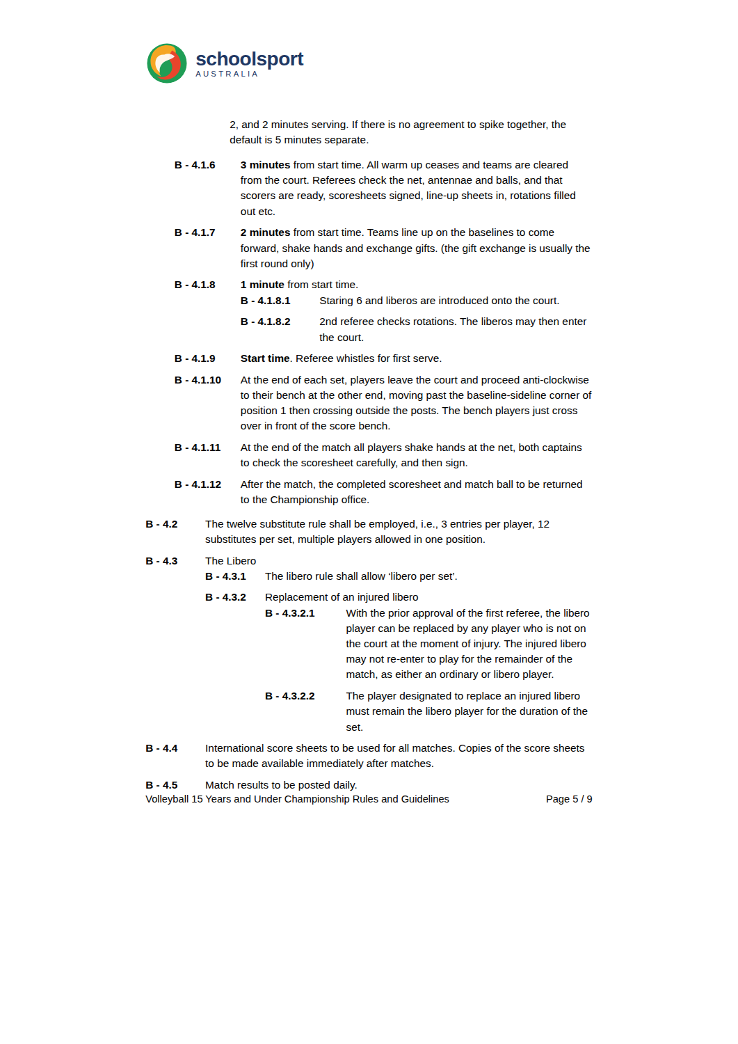schoolsport
AUSTRALIA
2, and 2 minutes serving. If there is no agreement to spike together, the default is 5 minutes separate.
B - 4.1.63 minutes from start time. All warm up ceases and teams are cleared from the court. Referees check the net, antennae and balls, and that scorers are ready, scoresheets signed, line-up sheets in, rotations filled out etc.
B - 4.1.72 minutes from start time. Teams line up on the baselines to come forward, shake hands and exchange gifts. (the gift exchange is usually the first round only)
B - 4.1.81 minute from start time.
B - 4.1.8.1 Staring 6 and liberos are introduced onto the court.
B - 4.1.8.22nd referee checks rotations. The liberos may then enter the court.
B - 4.1.9 Start time. Referee whistles for first serve.
B - 4.1.10 At the end of each set, players leave the court and proceed anti-clockwise to their bench at the other end, moving past the baseline-sideline corner of position 1 then crossing outside the posts. The bench players just cross over in front of the score bench.
B - 4.1.11 At the end of the match all players shake hands at the net, both captains to check the scoresheet carefully, and then sign.
B - 4.1.12 After the match, the completed scoresheet and match ball to be returned to the Championship office.
B - 4.2 The twelve substitute rule shall be employed, i.e., 3 entries per player, 12 substitutes per set, multiple players allowed in one position.
B - 4.3 The Libero
B - 4.3.1 The libero rule shall allow ‘libero per set’.
B - 4.3.2 Replacement of an injured libero
B - 4.3.2.1 With the prior approval of the first referee, the libero player can be replaced by any player who is not on the court at the moment of injury. The injured libero may not re-enter to play for the remainder of the match, as either an ordinary or libero player.
B - 4.3.2.2 The player designated to replace an injured libero must remain the libero player for the duration of the set.
B - 4.4 International score sheets to be used for all matches. Copies of the score sheets to be made available immediately after matches.
B - 4.5 Match results to be posted daily.
Volleyball 15 Years and Under Championship Rules and Guidelines Page 5 / 9